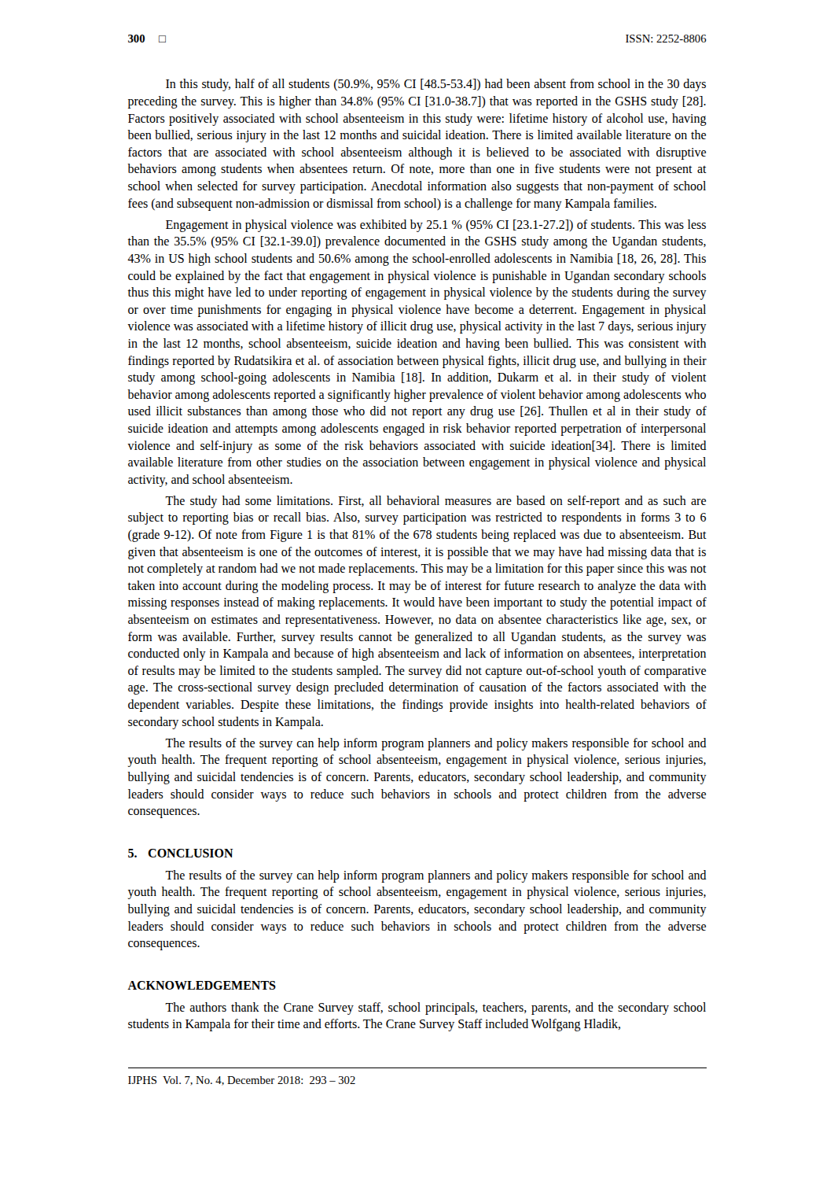300□
ISSN: 2252-8806
In this study, half of all students (50.9%, 95% CI [48.5-53.4]) had been absent from school in the 30 days preceding the survey. This is higher than 34.8% (95% CI [31.0-38.7]) that was reported in the GSHS study [28]. Factors positively associated with school absenteeism in this study were: lifetime history of alcohol use, having been bullied, serious injury in the last 12 months and suicidal ideation. There is limited available literature on the factors that are associated with school absenteeism although it is believed to be associated with disruptive behaviors among students when absentees return. Of note, more than one in five students were not present at school when selected for survey participation. Anecdotal information also suggests that non-payment of school fees (and subsequent non-admission or dismissal from school) is a challenge for many Kampala families.
Engagement in physical violence was exhibited by 25.1 % (95% CI [23.1-27.2]) of students. This was less than the 35.5% (95% CI [32.1-39.0]) prevalence documented in the GSHS study among the Ugandan students, 43% in US high school students and 50.6% among the school-enrolled adolescents in Namibia [18, 26, 28]. This could be explained by the fact that engagement in physical violence is punishable in Ugandan secondary schools thus this might have led to under reporting of engagement in physical violence by the students during the survey or over time punishments for engaging in physical violence have become a deterrent. Engagement in physical violence was associated with a lifetime history of illicit drug use, physical activity in the last 7 days, serious injury in the last 12 months, school absenteeism, suicide ideation and having been bullied. This was consistent with findings reported by Rudatsikira et al. of association between physical fights, illicit drug use, and bullying in their study among school-going adolescents in Namibia [18]. In addition, Dukarm et al. in their study of violent behavior among adolescents reported a significantly higher prevalence of violent behavior among adolescents who used illicit substances than among those who did not report any drug use [26]. Thullen et al in their study of suicide ideation and attempts among adolescents engaged in risk behavior reported perpetration of interpersonal violence and self-injury as some of the risk behaviors associated with suicide ideation[34]. There is limited available literature from other studies on the association between engagement in physical violence and physical activity, and school absenteeism.
The study had some limitations. First, all behavioral measures are based on self-report and as such are subject to reporting bias or recall bias. Also, survey participation was restricted to respondents in forms 3 to 6 (grade 9-12). Of note from Figure 1 is that 81% of the 678 students being replaced was due to absenteeism. But given that absenteeism is one of the outcomes of interest, it is possible that we may have had missing data that is not completely at random had we not made replacements. This may be a limitation for this paper since this was not taken into account during the modeling process. It may be of interest for future research to analyze the data with missing responses instead of making replacements. It would have been important to study the potential impact of absenteeism on estimates and representativeness. However, no data on absentee characteristics like age, sex, or form was available. Further, survey results cannot be generalized to all Ugandan students, as the survey was conducted only in Kampala and because of high absenteeism and lack of information on absentees, interpretation of results may be limited to the students sampled. The survey did not capture out-of-school youth of comparative age. The cross-sectional survey design precluded determination of causation of the factors associated with the dependent variables. Despite these limitations, the findings provide insights into health-related behaviors of secondary school students in Kampala.
The results of the survey can help inform program planners and policy makers responsible for school and youth health. The frequent reporting of school absenteeism, engagement in physical violence, serious injuries, bullying and suicidal tendencies is of concern. Parents, educators, secondary school leadership, and community leaders should consider ways to reduce such behaviors in schools and protect children from the adverse consequences.
5. CONCLUSION
The results of the survey can help inform program planners and policy makers responsible for school and youth health. The frequent reporting of school absenteeism, engagement in physical violence, serious injuries, bullying and suicidal tendencies is of concern. Parents, educators, secondary school leadership, and community leaders should consider ways to reduce such behaviors in schools and protect children from the adverse consequences.
ACKNOWLEDGEMENTS
The authors thank the Crane Survey staff, school principals, teachers, parents, and the secondary school students in Kampala for their time and efforts. The Crane Survey Staff included Wolfgang Hladik,
IJPHS Vol. 7, No. 4, December 2018: 293 – 302